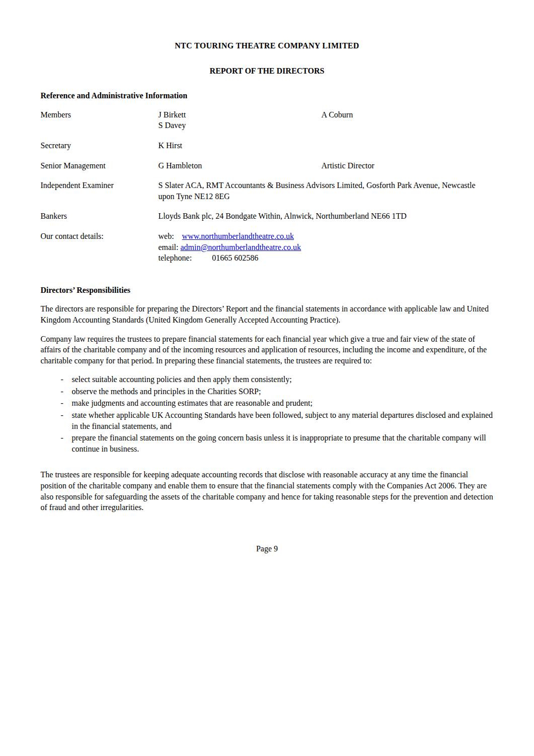NTC TOURING THEATRE COMPANY LIMITED
REPORT OF THE DIRECTORS
Reference and Administrative Information
| Members | J Birkett S Davey | A Coburn |
| Secretary | K Hirst | |
| Senior Management | G Hambleton | Artistic Director |
| Independent Examiner | S Slater ACA, RMT Accountants & Business Advisors Limited, Gosforth Park Avenue, Newcastle upon Tyne NE12 8EG |
| Bankers | Lloyds Bank plc, 24 Bondgate Within, Alnwick, Northumberland NE66 1TD |
| Our contact details: | web: www.northumberlandtheatre.co.uk email: admin@northumberlandtheatre.co.uk telephone: 01665 602586 |
Directors’ Responsibilities
The directors are responsible for preparing the Directors’ Report and the financial statements in accordance with applicable law and United Kingdom Accounting Standards (United Kingdom Generally Accepted Accounting Practice).
Company law requires the trustees to prepare financial statements for each financial year which give a true and fair view of the state of affairs of the charitable company and of the incoming resources and application of resources, including the income and expenditure, of the charitable company for that period. In preparing these financial statements, the trustees are required to:
select suitable accounting policies and then apply them consistently;
observe the methods and principles in the Charities SORP;
make judgments and accounting estimates that are reasonable and prudent;
state whether applicable UK Accounting Standards have been followed, subject to any material departures disclosed and explained in the financial statements, and
prepare the financial statements on the going concern basis unless it is inappropriate to presume that the charitable company will continue in business.
The trustees are responsible for keeping adequate accounting records that disclose with reasonable accuracy at any time the financial position of the charitable company and enable them to ensure that the financial statements comply with the Companies Act 2006. They are also responsible for safeguarding the assets of the charitable company and hence for taking reasonable steps for the prevention and detection of fraud and other irregularities.
Page 9